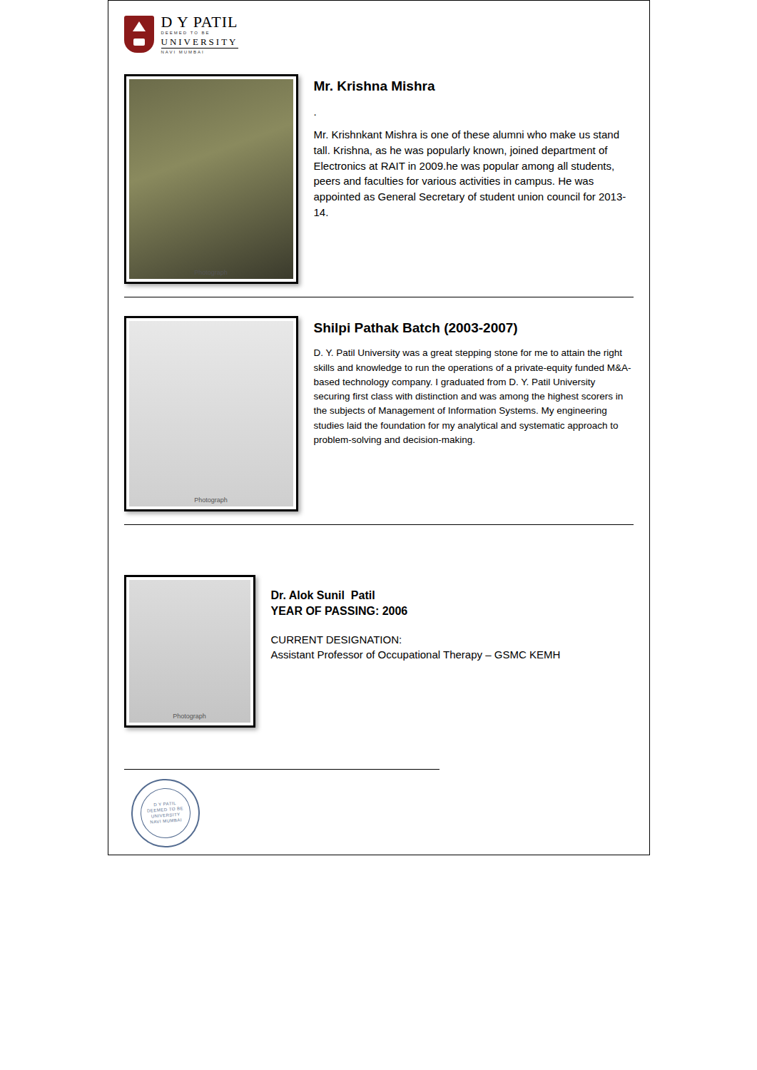D Y PATIL
DEEMED TO BE
UNIVERSITY
NAVI MUMBAI
Photograph
Mr. Krishna Mishra
.
Mr. Krishnkant Mishra is one of these alumni who make us stand tall. Krishna, as he was popularly known, joined department of Electronics at RAIT in 2009.he was popular among all students, peers and faculties for various activities in campus. He was appointed as General Secretary of student union council for 2013-14.
Photograph
Shilpi Pathak Batch (2003-2007)
D. Y. Patil University was a great stepping stone for me to attain the right skills and knowledge to run the operations of a private-equity funded M&A-based technology company. I graduated from D. Y. Patil University securing first class with distinction and was among the highest scorers in the subjects of Management of Information Systems. My engineering studies laid the foundation for my analytical and systematic approach to problem-solving and decision-making.
Photograph
Dr. Alok Sunil Patil
YEAR OF PASSING: 2006
CURRENT DESIGNATION:
Assistant Professor of Occupational Therapy – GSMC KEMH
D Y PATIL
DEEMED TO BE UNIVERSITY
NAVI MUMBAI